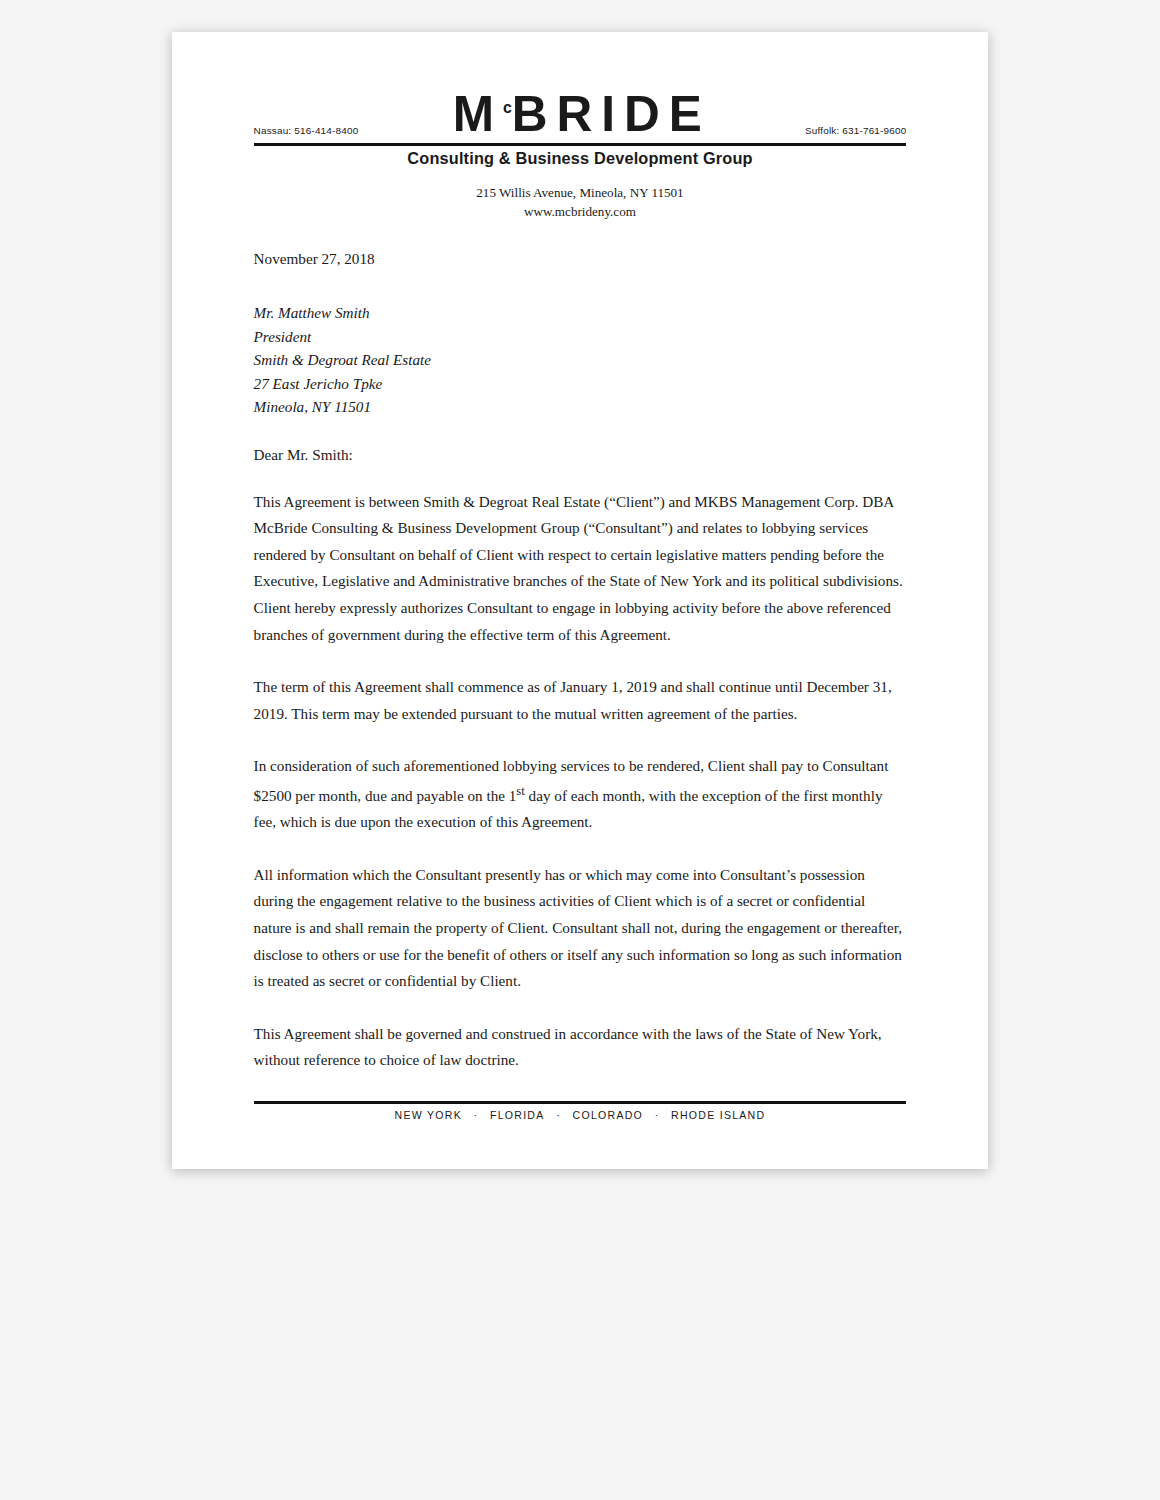Nassau: 516-414-8400
McBRIDE
Suffolk: 631-761-9600
Consulting & Business Development Group
215 Willis Avenue, Mineola, NY 11501
www.mcbrideny.com
November 27, 2018
Mr. Matthew Smith
President
Smith & Degroat Real Estate
27 East Jericho Tpke
Mineola, NY 11501
Dear Mr. Smith:
This Agreement is between Smith & Degroat Real Estate (“Client”) and MKBS Management Corp. DBA McBride Consulting & Business Development Group (“Consultant”) and relates to lobbying services rendered by Consultant on behalf of Client with respect to certain legislative matters pending before the Executive, Legislative and Administrative branches of the State of New York and its political subdivisions. Client hereby expressly authorizes Consultant to engage in lobbying activity before the above referenced branches of government during the effective term of this Agreement.
The term of this Agreement shall commence as of January 1, 2019 and shall continue until December 31, 2019. This term may be extended pursuant to the mutual written agreement of the parties.
In consideration of such aforementioned lobbying services to be rendered, Client shall pay to Consultant $2500 per month, due and payable on the 1st day of each month, with the exception of the first monthly fee, which is due upon the execution of this Agreement.
All information which the Consultant presently has or which may come into Consultant’s possession during the engagement relative to the business activities of Client which is of a secret or confidential nature is and shall remain the property of Client. Consultant shall not, during the engagement or thereafter, disclose to others or use for the benefit of others or itself any such information so long as such information is treated as secret or confidential by Client.
This Agreement shall be governed and construed in accordance with the laws of the State of New York, without reference to choice of law doctrine.
NEW YORK·FLORIDA·COLORADO·RHODE ISLAND